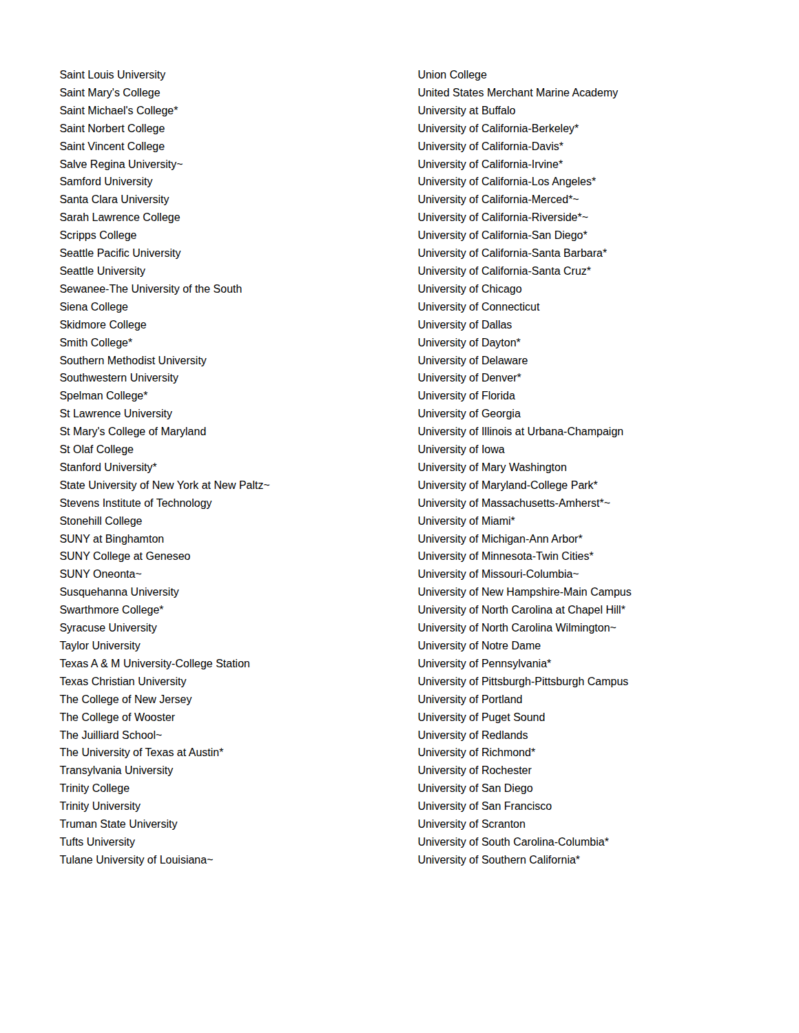Saint Louis University
Saint Mary's College
Saint Michael's College*
Saint Norbert College
Saint Vincent College
Salve Regina University~
Samford University
Santa Clara University
Sarah Lawrence College
Scripps College
Seattle Pacific University
Seattle University
Sewanee-The University of the South
Siena College
Skidmore College
Smith College*
Southern Methodist University
Southwestern University
Spelman College*
St Lawrence University
St Mary's College of Maryland
St Olaf College
Stanford University*
State University of New York at New Paltz~
Stevens Institute of Technology
Stonehill College
SUNY at Binghamton
SUNY College at Geneseo
SUNY Oneonta~
Susquehanna University
Swarthmore College*
Syracuse University
Taylor University
Texas A & M University-College Station
Texas Christian University
The College of New Jersey
The College of Wooster
The Juilliard School~
The University of Texas at Austin*
Transylvania University
Trinity College
Trinity University
Truman State University
Tufts University
Tulane University of Louisiana~
Union College
United States Merchant Marine Academy
University at Buffalo
University of California-Berkeley*
University of California-Davis*
University of California-Irvine*
University of California-Los Angeles*
University of California-Merced*~
University of California-Riverside*~
University of California-San Diego*
University of California-Santa Barbara*
University of California-Santa Cruz*
University of Chicago
University of Connecticut
University of Dallas
University of Dayton*
University of Delaware
University of Denver*
University of Florida
University of Georgia
University of Illinois at Urbana-Champaign
University of Iowa
University of Mary Washington
University of Maryland-College Park*
University of Massachusetts-Amherst*~
University of Miami*
University of Michigan-Ann Arbor*
University of Minnesota-Twin Cities*
University of Missouri-Columbia~
University of New Hampshire-Main Campus
University of North Carolina at Chapel Hill*
University of North Carolina Wilmington~
University of Notre Dame
University of Pennsylvania*
University of Pittsburgh-Pittsburgh Campus
University of Portland
University of Puget Sound
University of Redlands
University of Richmond*
University of Rochester
University of San Diego
University of San Francisco
University of Scranton
University of South Carolina-Columbia*
University of Southern California*